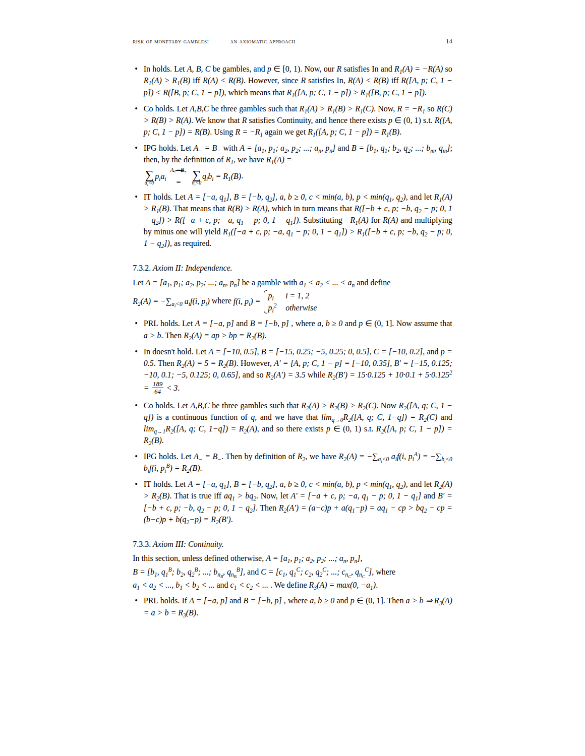risk of monetary gambles: an axiomatic approach 14
In holds. Let A, B, C be gambles, and p ∈ [0, 1). Now, our R satisfies In and R1(A) = −R(A) so R1(A) > R1(B) iff R(A) < R(B). However, since R satisfies In, R(A) < R(B) iff R([A, p; C, 1 − p]) < R([B, p; C, 1 − p]), which means that R1([A, p; C, 1 − p]) > R1([B, p; C, 1 − p]).
Co holds. Let A,B,C be three gambles such that R1(A) > R1(B) > R1(C). Now, R = −R1 so R(C) > R(B) > R(A). We know that R satisfies Continuity, and hence there exists p ∈ (0, 1) s.t. R([A, p; C, 1 − p]) = R(B). Using R = −R1 again we get R1([A, p; C, 1 − p]) = R1(B).
IPG holds. Let A− = B− with A = [a1, p1; a2, p2; ...; an, pn] and B = [b1, q1; b2, q2; ...; bm, qm]; then, by the definition of R1, we have R1(A) = ∑ai<0 piai A−=B− ⏜ = ∑bi<0 qibi = R1(B).
IT holds. Let A = [−a, q1], B = [−b, q2], a, b ≥ 0, c < min(a, b), p < min(q1, q2), and let R1(A) > R1(B). That means that R(B) > R(A), which in turn means that R([−b + c, p; −b, q2 − p; 0, 1 − q2]) > R([−a + c, p; −a, q1 − p; 0, 1 − q1]). Substituting −R1(A) for R(A) and multiplying by minus one will yield R1([−a + c, p; −a, q1 − p; 0, 1 − q1]) > R1([−b + c, p; −b, q2 − p; 0, 1 − q2]), as required.
7.3.2. Axiom II: Independence.
Let A = [a1, p1; a2, p2; ...; an, pn] be a gamble with a1 < a2 < ... < an and define
R2(A) = −∑ai<0 aif(i, pi) where f(i, pi) = pi i = 1, 2 pi2 otherwise
PRL holds. Let A = [−a, p] and B = [−b, p] , where a, b ≥ 0 and p ∈ (0, 1]. Now assume that a > b. Then R2(A) = ap > bp = R2(B).
In doesn't hold. Let A = [−10, 0.5], B = [−15, 0.25; −5, 0.25; 0, 0.5], C = [−10, 0.2], and p = 0.5. Then R2(A) = 5 = R2(B). However, A′ = [A, p; C, 1 − p] = [−10, 0.35], B′ = [−15, 0.125; −10, 0.1; −5, 0.125; 0, 0.65], and so R2(A′) = 3.5 while R2(B′) = 15·0.125 + 10·0.1 + 5·0.1252 = 18964 < 3.
Co holds. Let A,B,C be three gambles such that R2(A) > R2(B) > R2(C). Now R2([A, q; C, 1 − q]) is a continuous function of q, and we have that limq→0R2([A, q; C, 1−q]) = R2(C) and limq→1R2([A, q; C, 1−q]) = R2(A), and so there exists p ∈ (0, 1) s.t. R2([A, p; C, 1 − p]) = R2(B).
IPG holds. Let A− = B−. Then by definition of R2, we have R2(A) = −∑ai<0 aif(i, piA) = −∑bi<0 bif(i, piB) = R2(B).
IT holds. Let A = [−a, q1], B = [−b, q2], a, b ≥ 0, c < min(a, b), p < min(q1, q2), and let R2(A) > R2(B). That is true iff aq1 > bq2. Now, let A′ = [−a + c, p; −a, q1 − p; 0, 1 − q1] and B′ = [−b + c, p; −b, q2 − p; 0, 1 − q2]. Then R2(A′) = (a−c)p + a(q1−p) = aq1 − cp > bq2 − cp = (b−c)p + b(q2−p) = R2(B′).
7.3.3. Axiom III: Continuity.
In this section, unless defined otherwise, A = [a1, p1; a2, p2; ...; an, pn],
B = [b1, q1B; b2, q2B; ...; bnB, qnBB], and C = [c1, q1C; c2, q2C; ...; cnC, qnCC], where
a1 < a2 < ..., b1 < b2 < ... and c1 < c2 < ... . We define R3(A) = max(0, −a1).
PRL holds. If A = [−a, p] and B = [−b, p] , where a, b ≥ 0 and p ∈ (0, 1]. Then a > b ⇒ R3(A) = a > b = R3(B).